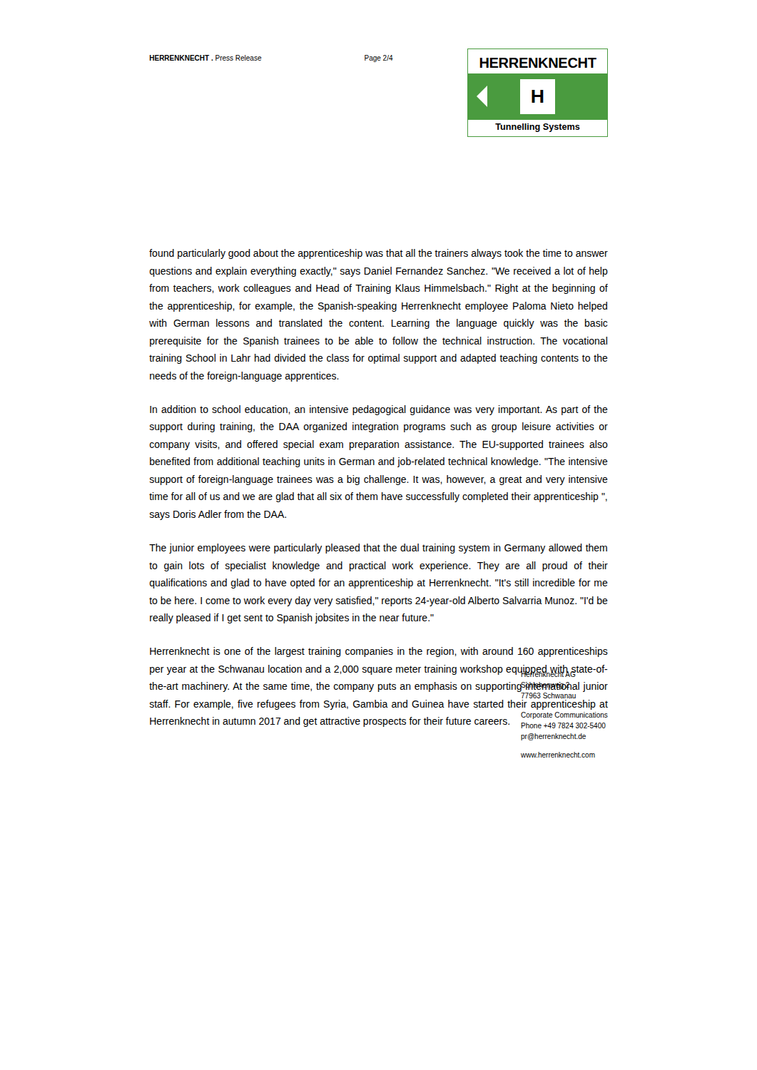HERRENKNECHT . Press Release
Page 2/4
HERRENKNECHT
H
Tunnelling Systems
found particularly good about the apprenticeship was that all the trainers always took the time to answer questions and explain everything exactly," says Daniel Fernandez Sanchez. "We received a lot of help from teachers, work colleagues and Head of Training Klaus Himmelsbach." Right at the beginning of the apprenticeship, for example, the Spanish-speaking Herrenknecht employee Paloma Nieto helped with German lessons and translated the content. Learning the language quickly was the basic prerequisite for the Spanish trainees to be able to follow the technical instruction. The vocational training School in Lahr had divided the class for optimal support and adapted teaching contents to the needs of the foreign-language apprentices.
In addition to school education, an intensive pedagogical guidance was very important. As part of the support during training, the DAA organized integration programs such as group leisure activities or company visits, and offered special exam preparation assistance. The EU-supported trainees also benefited from additional teaching units in German and job-related technical knowledge. "The intensive support of foreign-language trainees was a big challenge. It was, however, a great and very intensive time for all of us and we are glad that all six of them have successfully completed their apprenticeship ", says Doris Adler from the DAA.
The junior employees were particularly pleased that the dual training system in Germany allowed them to gain lots of specialist knowledge and practical work experience. They are all proud of their qualifications and glad to have opted for an apprenticeship at Herrenknecht. "It's still incredible for me to be here. I come to work every day very satisfied," reports 24-year-old Alberto Salvarria Munoz. "I'd be really pleased if I get sent to Spanish jobsites in the near future."
Herrenknecht is one of the largest training companies in the region, with around 160 apprenticeships per year at the Schwanau location and a 2,000 square meter training workshop equipped with state-of-the-art machinery. At the same time, the company puts an emphasis on supporting international junior staff. For example, five refugees from Syria, Gambia and Guinea have started their apprenticeship at Herrenknecht in autumn 2017 and get attractive prospects for their future careers.
Herrenknecht AG
Schlehenweg 2
77963 Schwanau
Corporate Communications
Phone +49 7824 302-5400
pr@herrenknecht.de
www.herrenknecht.com